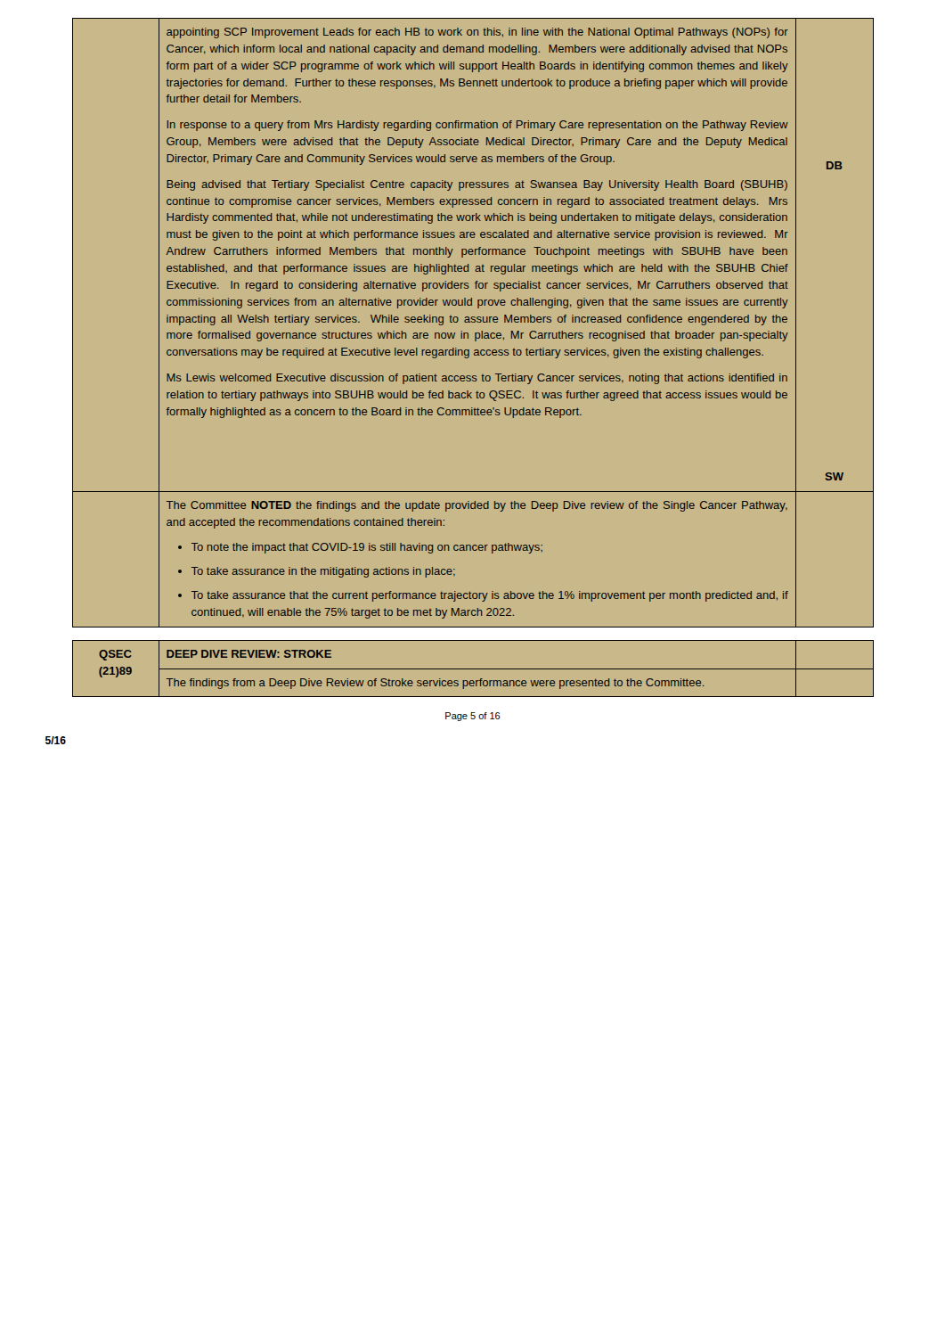| | appointing SCP Improvement Leads for each HB to work on this, in line with the National Optimal Pathways (NOPs) for Cancer, which inform local and national capacity and demand modelling. Members were additionally advised that NOPs form part of a wider SCP programme of work which will support Health Boards in identifying common themes and likely trajectories for demand. Further to these responses, Ms Bennett undertook to produce a briefing paper which will provide further detail for Members. In response to a query from Mrs Hardisty regarding confirmation of Primary Care representation on the Pathway Review Group, Members were advised that the Deputy Associate Medical Director, Primary Care and the Deputy Medical Director, Primary Care and Community Services would serve as members of the Group. Being advised that Tertiary Specialist Centre capacity pressures at Swansea Bay University Health Board (SBUHB) continue to compromise cancer services, Members expressed concern in regard to associated treatment delays. Mrs Hardisty commented that, while not underestimating the work which is being undertaken to mitigate delays, consideration must be given to the point at which performance issues are escalated and alternative service provision is reviewed. Mr Andrew Carruthers informed Members that monthly performance Touchpoint meetings with SBUHB have been established, and that performance issues are highlighted at regular meetings which are held with the SBUHB Chief Executive. In regard to considering alternative providers for specialist cancer services, Mr Carruthers observed that commissioning services from an alternative provider would prove challenging, given that the same issues are currently impacting all Welsh tertiary services. While seeking to assure Members of increased confidence engendered by the more formalised governance structures which are now in place, Mr Carruthers recognised that broader pan-specialty conversations may be required at Executive level regarding access to tertiary services, given the existing challenges. Ms Lewis welcomed Executive discussion of patient access to Tertiary Cancer services, noting that actions identified in relation to tertiary pathways into SBUHB would be fed back to QSEC. It was further agreed that access issues would be formally highlighted as a concern to the Board in the Committee's Update Report. | DB SW |
| | The Committee NOTED the findings and the update provided by the Deep Dive review of the Single Cancer Pathway, and accepted the recommendations contained therein: To note the impact that COVID-19 is still having on cancer pathways; To take assurance in the mitigating actions in place; To take assurance that the current performance trajectory is above the 1% improvement per month predicted and, if continued, will enable the 75% target to be met by March 2022. | |
| QSEC (21)89 | DEEP DIVE REVIEW: STROKE | |
| The findings from a Deep Dive Review of Stroke services performance were presented to the Committee. | |
Page 5 of 16
5/16